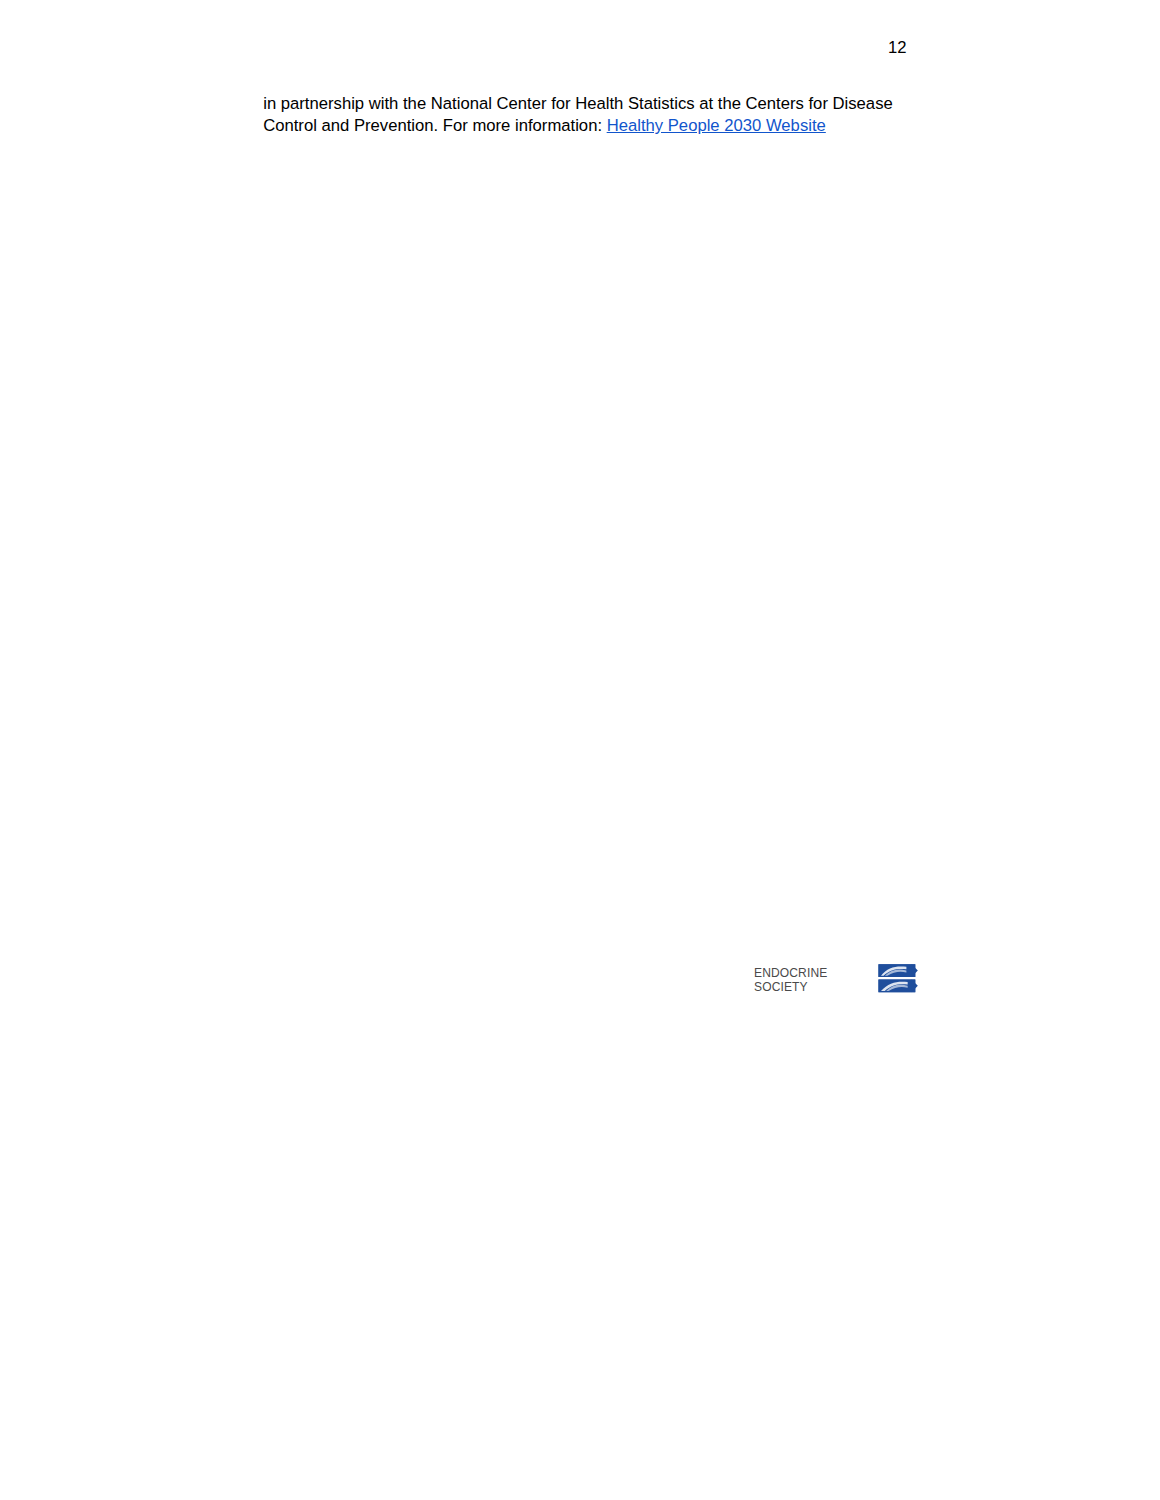12
in partnership with the National Center for Health Statistics at the Centers for Disease Control and Prevention. For more information: Healthy People 2030 Website
ENDOCRINE SOCIETY